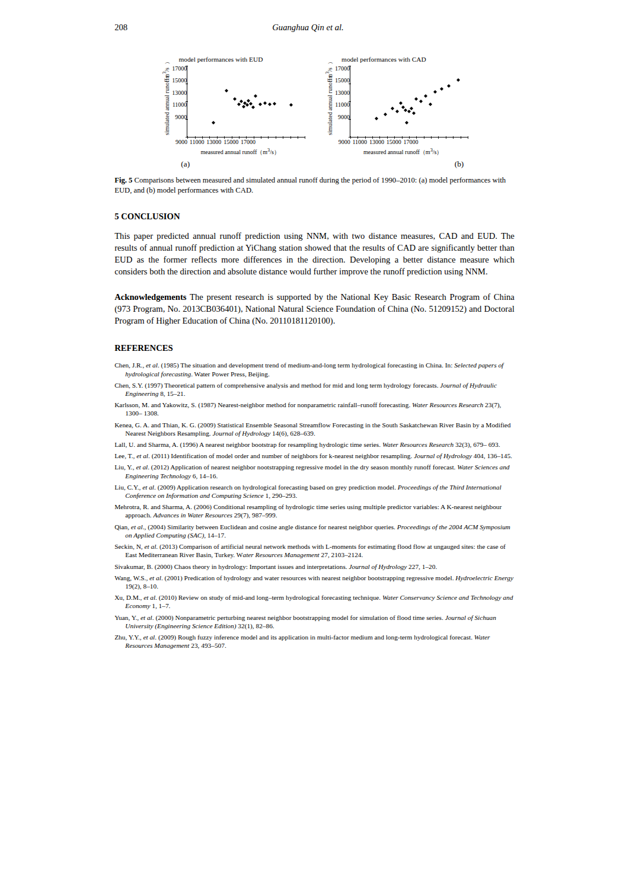208 Guanghua Qin et al.
model performances with EUD
simulated annual runoff（m3/s）
17000
15000
13000
11000
9000
900011000130001500017000
measured annual runoff（m3/s）
(a)
model performances with CAD
simulated annual runoff（m3/s）
17000
15000
13000
11000
9000
900011000130001500017000
measured annual runoff（m3/s）
(b)
Fig. 5 Comparisons between measured and simulated annual runoff during the period of 1990–2010: (a) model performances with EUD, and (b) model performances with CAD.
5 CONCLUSION
This paper predicted annual runoff prediction using NNM, with two distance measures, CAD and EUD. The results of annual runoff prediction at YiChang station showed that the results of CAD are significantly better than EUD as the former reflects more differences in the direction. Developing a better distance measure which considers both the direction and absolute distance would further improve the runoff prediction using NNM.
Acknowledgements The present research is supported by the National Key Basic Research Program of China (973 Program, No. 2013CB036401), National Natural Science Foundation of China (No. 51209152) and Doctoral Program of Higher Education of China (No. 20110181120100).
REFERENCES
Chen, J.R., et al. (1985) The situation and development trend of medium-and-long term hydrological forecasting in China. In: Selected papers of hydrological forecasting. Water Power Press, Beijing.
Chen, S.Y. (1997) Theoretical pattern of comprehensive analysis and method for mid and long term hydrology forecasts. Journal of Hydraulic Engineering 8, 15–21.
Karlsson, M. and Yakowitz, S. (1987) Nearest-neighbor method for nonparametric rainfall–runoff forecasting. Water Resources Research 23(7), 1300– 1308.
Kenea, G. A. and Thian, K. G. (2009) Statistical Ensemble Seasonal Streamflow Forecasting in the South Saskatchewan River Basin by a Modified Nearest Neighbors Resampling. Journal of Hydrology 14(6), 628–639.
Lall, U. and Sharma, A. (1996) A nearest neighbor bootstrap for resampling hydrologic time series. Water Resources Research 32(3), 679– 693.
Lee, T., et al. (2011) Identification of model order and number of neighbors for k-nearest neighbor resampling. Journal of Hydrology 404, 136–145.
Liu, Y., et al. (2012) Application of nearest neighbor nootstrapping regressive model in the dry season monthly runoff forecast. Water Sciences and Engineering Technology 6, 14–16.
Liu, C.Y., et al. (2009) Application research on hydrological forecasting based on grey prediction model. Proceedings of the Third International Conference on Information and Computing Science 1, 290–293.
Mehrotra, R. and Sharma, A. (2006) Conditional resampling of hydrologic time series using multiple predictor variables: A K-nearest neighbour approach. Advances in Water Resources 29(7), 987–999.
Qian, et al., (2004) Similarity between Euclidean and cosine angle distance for nearest neighbor queries. Proceedings of the 2004 ACM Symposium on Applied Computing (SAC), 14–17.
Seckin, N, et al. (2013) Comparison of artificial neural network methods with L-moments for estimating flood flow at ungauged sites: the case of East Mediterranean River Basin, Turkey. Water Resources Management 27, 2103–2124.
Sivakumar, B. (2000) Chaos theory in hydrology: Important issues and interpretations. Journal of Hydrology 227, 1–20.
Wang, W.S., et al. (2001) Predication of hydrology and water resources with nearest neighbor bootstrapping regressive model. Hydroelectric Energy 19(2), 8–10.
Xu, D.M., et al. (2010) Review on study of mid-and long–term hydrological forecasting technique. Water Conservancy Science and Technology and Economy 1, 1–7.
Yuan, Y., et al. (2000) Nonparametric perturbing nearest neighbor bootstrapping model for simulation of flood time series. Journal of Sichuan University (Engineering Science Edition) 32(1), 82–86.
Zhu, Y.Y., et al. (2009) Rough fuzzy inference model and its application in multi-factor medium and long-term hydrological forecast. Water Resources Management 23, 493–507.